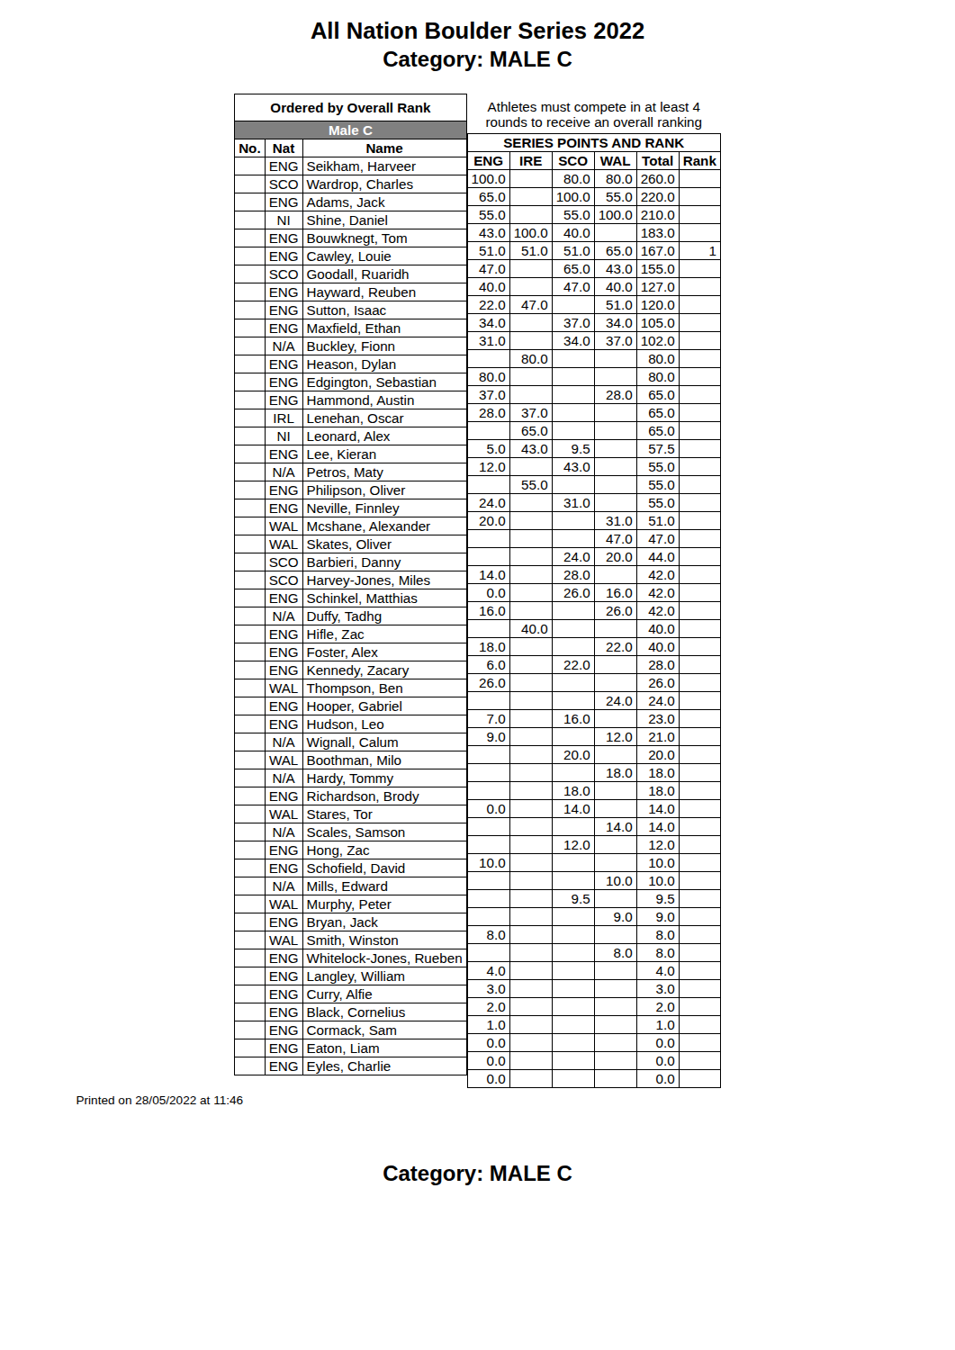All Nation Boulder Series 2022
Category: MALE C
Ordered by Overall Rank
| Male C |
| --- |
| No. | Nat | Name |
| | ENG | Seikham, Harveer |
| | SCO | Wardrop, Charles |
| | ENG | Adams, Jack |
| | NI | Shine, Daniel |
| | ENG | Bouwknegt, Tom |
| | ENG | Cawley, Louie |
| | SCO | Goodall, Ruaridh |
| | ENG | Hayward, Reuben |
| | ENG | Sutton, Isaac |
| | ENG | Maxfield, Ethan |
| | N/A | Buckley, Fionn |
| | ENG | Heason, Dylan |
| | ENG | Edgington, Sebastian |
| | ENG | Hammond, Austin |
| | IRL | Lenehan, Oscar |
| | NI | Leonard, Alex |
| | ENG | Lee, Kieran |
| | N/A | Petros, Maty |
| | ENG | Philipson, Oliver |
| | ENG | Neville, Finnley |
| | WAL | Mcshane, Alexander |
| | WAL | Skates, Oliver |
| | SCO | Barbieri, Danny |
| | SCO | Harvey-Jones, Miles |
| | ENG | Schinkel, Matthias |
| | N/A | Duffy, Tadhg |
| | ENG | Hifle, Zac |
| | ENG | Foster, Alex |
| | ENG | Kennedy, Zacary |
| | WAL | Thompson, Ben |
| | ENG | Hooper, Gabriel |
| | ENG | Hudson, Leo |
| | N/A | Wignall, Calum |
| | WAL | Boothman, Milo |
| | N/A | Hardy, Tommy |
| | ENG | Richardson, Brody |
| | WAL | Stares, Tor |
| | N/A | Scales, Samson |
| | ENG | Hong, Zac |
| | ENG | Schofield, David |
| | N/A | Mills, Edward |
| | WAL | Murphy, Peter |
| | ENG | Bryan, Jack |
| | WAL | Smith, Winston |
| | ENG | Whitelock-Jones, Rueben |
| | ENG | Langley, William |
| | ENG | Curry, Alfie |
| | ENG | Black, Cornelius |
| | ENG | Cormack, Sam |
| | ENG | Eaton, Liam |
| | ENG | Eyles, Charlie |
Athletes must compete in at least 4 rounds to receive an overall ranking
| SERIES POINTS AND RANK |
| --- |
| ENG | IRE | SCO | WAL | Total | Rank |
| 100.0 | | 80.0 | 80.0 | 260.0 | |
| 65.0 | | 100.0 | 55.0 | 220.0 | |
| 55.0 | | 55.0 | 100.0 | 210.0 | |
| 43.0 | 100.0 | 40.0 | | 183.0 | |
| 51.0 | 51.0 | 51.0 | 65.0 | 167.0 | 1 |
| 47.0 | | 65.0 | 43.0 | 155.0 | |
| 40.0 | | 47.0 | 40.0 | 127.0 | |
| 22.0 | 47.0 | | 51.0 | 120.0 | |
| 34.0 | | 37.0 | 34.0 | 105.0 | |
| 31.0 | | 34.0 | 37.0 | 102.0 | |
| | 80.0 | | | 80.0 | |
| 80.0 | | | | 80.0 | |
| 37.0 | | | 28.0 | 65.0 | |
| 28.0 | 37.0 | | | 65.0 | |
| | 65.0 | | | 65.0 | |
| 5.0 | 43.0 | 9.5 | | 57.5 | |
| 12.0 | | 43.0 | | 55.0 | |
| | 55.0 | | | 55.0 | |
| 24.0 | | 31.0 | | 55.0 | |
| 20.0 | | | 31.0 | 51.0 | |
| | | | 47.0 | 47.0 | |
| | | 24.0 | 20.0 | 44.0 | |
| 14.0 | | 28.0 | | 42.0 | |
| 0.0 | | 26.0 | 16.0 | 42.0 | |
| 16.0 | | | 26.0 | 42.0 | |
| | 40.0 | | | 40.0 | |
| 18.0 | | | 22.0 | 40.0 | |
| 6.0 | | 22.0 | | 28.0 | |
| 26.0 | | | | 26.0 | |
| | | | 24.0 | 24.0 | |
| 7.0 | | 16.0 | | 23.0 | |
| 9.0 | | | 12.0 | 21.0 | |
| | | 20.0 | | 20.0 | |
| | | | 18.0 | 18.0 | |
| | | 18.0 | | 18.0 | |
| 0.0 | | 14.0 | | 14.0 | |
| | | | 14.0 | 14.0 | |
| | | 12.0 | | 12.0 | |
| 10.0 | | | | 10.0 | |
| | | | 10.0 | 10.0 | |
| | | 9.5 | | 9.5 | |
| | | | 9.0 | 9.0 | |
| 8.0 | | | | 8.0 | |
| | | | 8.0 | 8.0 | |
| 4.0 | | | | 4.0 | |
| 3.0 | | | | 3.0 | |
| 2.0 | | | | 2.0 | |
| 1.0 | | | | 1.0 | |
| 0.0 | | | | 0.0 | |
| 0.0 | | | | 0.0 | |
| 0.0 | | | | 0.0 | |
Printed on 28/05/2022 at 11:46
Category: MALE C